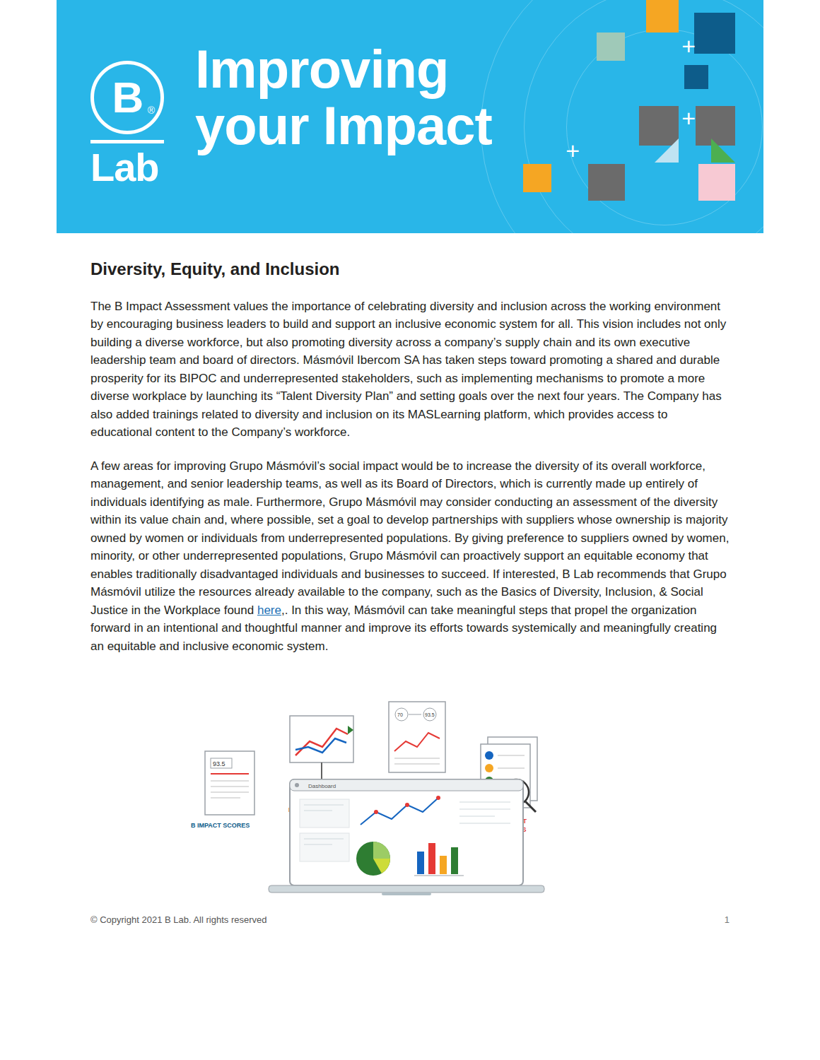+ + +
B®
Lab
Improving your Impact
Diversity, Equity, and Inclusion
The B Impact Assessment values the importance of celebrating diversity and inclusion across the working environment by encouraging business leaders to build and support an inclusive economic system for all. This vision includes not only building a diverse workforce, but also promoting diversity across a company’s supply chain and its own executive leadership team and board of directors. Másmóvil Ibercom SA has taken steps toward promoting a shared and durable prosperity for its BIPOC and underrepresented stakeholders, such as implementing mechanisms to promote a more diverse workplace by launching its “Talent Diversity Plan” and setting goals over the next four years. The Company has also added trainings related to diversity and inclusion on its MASLearning platform, which provides access to educational content to the Company’s workforce.
A few areas for improving Grupo Másmóvil’s social impact would be to increase the diversity of its overall workforce, management, and senior leadership teams, as well as its Board of Directors, which is currently made up entirely of individuals identifying as male. Furthermore, Grupo Másmóvil may consider conducting an assessment of the diversity within its value chain and, where possible, set a goal to develop partnerships with suppliers whose ownership is majority owned by women or individuals from underrepresented populations. By giving preference to suppliers owned by women, minority, or other underrepresented populations, Grupo Másmóvil can proactively support an equitable economy that enables traditionally disadvantaged individuals and businesses to succeed. If interested, B Lab recommends that Grupo Másmóvil utilize the resources already available to the company, such as the Basics of Diversity, Inclusion, & Social Justice in the Workplace found here,. In this way, Másmóvil can take meaningful steps that propel the organization forward in an intentional and thoughtful manner and improve its efforts towards systemically and meaningfully creating an equitable and inclusive economic system.
93.5 B IMPACT SCORES BENCHMARKING 70 93.5 IMPROVEMENT REPORTS IMPROVEMENT CASE STUDIES Dashboard
© Copyright 2021 B Lab. All rights reserved 1